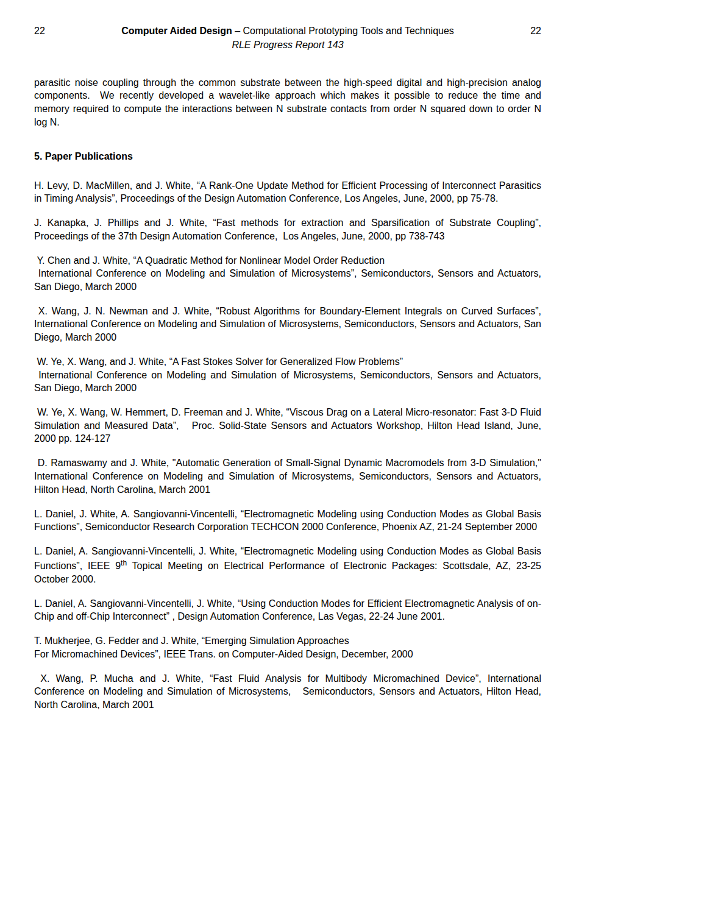22 Computer Aided Design – Computational Prototyping Tools and Techniques 22
RLE Progress Report 143
parasitic noise coupling through the common substrate between the high-speed digital and high-precision analog components. We recently developed a wavelet-like approach which makes it possible to reduce the time and memory required to compute the interactions between N substrate contacts from order N squared down to order N log N.
5. Paper Publications
H. Levy, D. MacMillen, and J. White, “A Rank-One Update Method for Efficient Processing of Interconnect Parasitics in Timing Analysis”, Proceedings of the Design Automation Conference, Los Angeles, June, 2000, pp 75-78.
J. Kanapka, J. Phillips and J. White, “Fast methods for extraction and Sparsification of Substrate Coupling”, Proceedings of the 37th Design Automation Conference, Los Angeles, June, 2000, pp 738-743
Y. Chen and J. White, “A Quadratic Method for Nonlinear Model Order Reduction
International Conference on Modeling and Simulation of Microsystems”, Semiconductors, Sensors and Actuators, San Diego, March 2000
X. Wang, J. N. Newman and J. White, “Robust Algorithms for Boundary-Element Integrals on Curved Surfaces”, International Conference on Modeling and Simulation of Microsystems, Semiconductors, Sensors and Actuators, San Diego, March 2000
W. Ye, X. Wang, and J. White, “A Fast Stokes Solver for Generalized Flow Problems”
International Conference on Modeling and Simulation of Microsystems, Semiconductors, Sensors and Actuators, San Diego, March 2000
W. Ye, X. Wang, W. Hemmert, D. Freeman and J. White, “Viscous Drag on a Lateral Micro-resonator: Fast 3-D Fluid Simulation and Measured Data”, Proc. Solid-State Sensors and Actuators Workshop, Hilton Head Island, June, 2000 pp. 124-127
D. Ramaswamy and J. White, "Automatic Generation of Small-Signal Dynamic Macromodels from 3-D Simulation," International Conference on Modeling and Simulation of Microsystems, Semiconductors, Sensors and Actuators, Hilton Head, North Carolina, March 2001
L. Daniel, J. White, A. Sangiovanni-Vincentelli, “Electromagnetic Modeling using Conduction Modes as Global Basis Functions”, Semiconductor Research Corporation TECHCON 2000 Conference, Phoenix AZ, 21-24 September 2000
L. Daniel, A. Sangiovanni-Vincentelli, J. White, “Electromagnetic Modeling using Conduction Modes as Global Basis Functions”, IEEE 9th Topical Meeting on Electrical Performance of Electronic Packages: Scottsdale, AZ, 23-25 October 2000.
L. Daniel, A. Sangiovanni-Vincentelli, J. White, “Using Conduction Modes for Efficient Electromagnetic Analysis of on-Chip and off-Chip Interconnect” , Design Automation Conference, Las Vegas, 22-24 June 2001.
T. Mukherjee, G. Fedder and J. White, “Emerging Simulation Approaches
For Micromachined Devices”, IEEE Trans. on Computer-Aided Design, December, 2000
X. Wang, P. Mucha and J. White, “Fast Fluid Analysis for Multibody Micromachined Device”, International Conference on Modeling and Simulation of Microsystems, Semiconductors, Sensors and Actuators, Hilton Head, North Carolina, March 2001